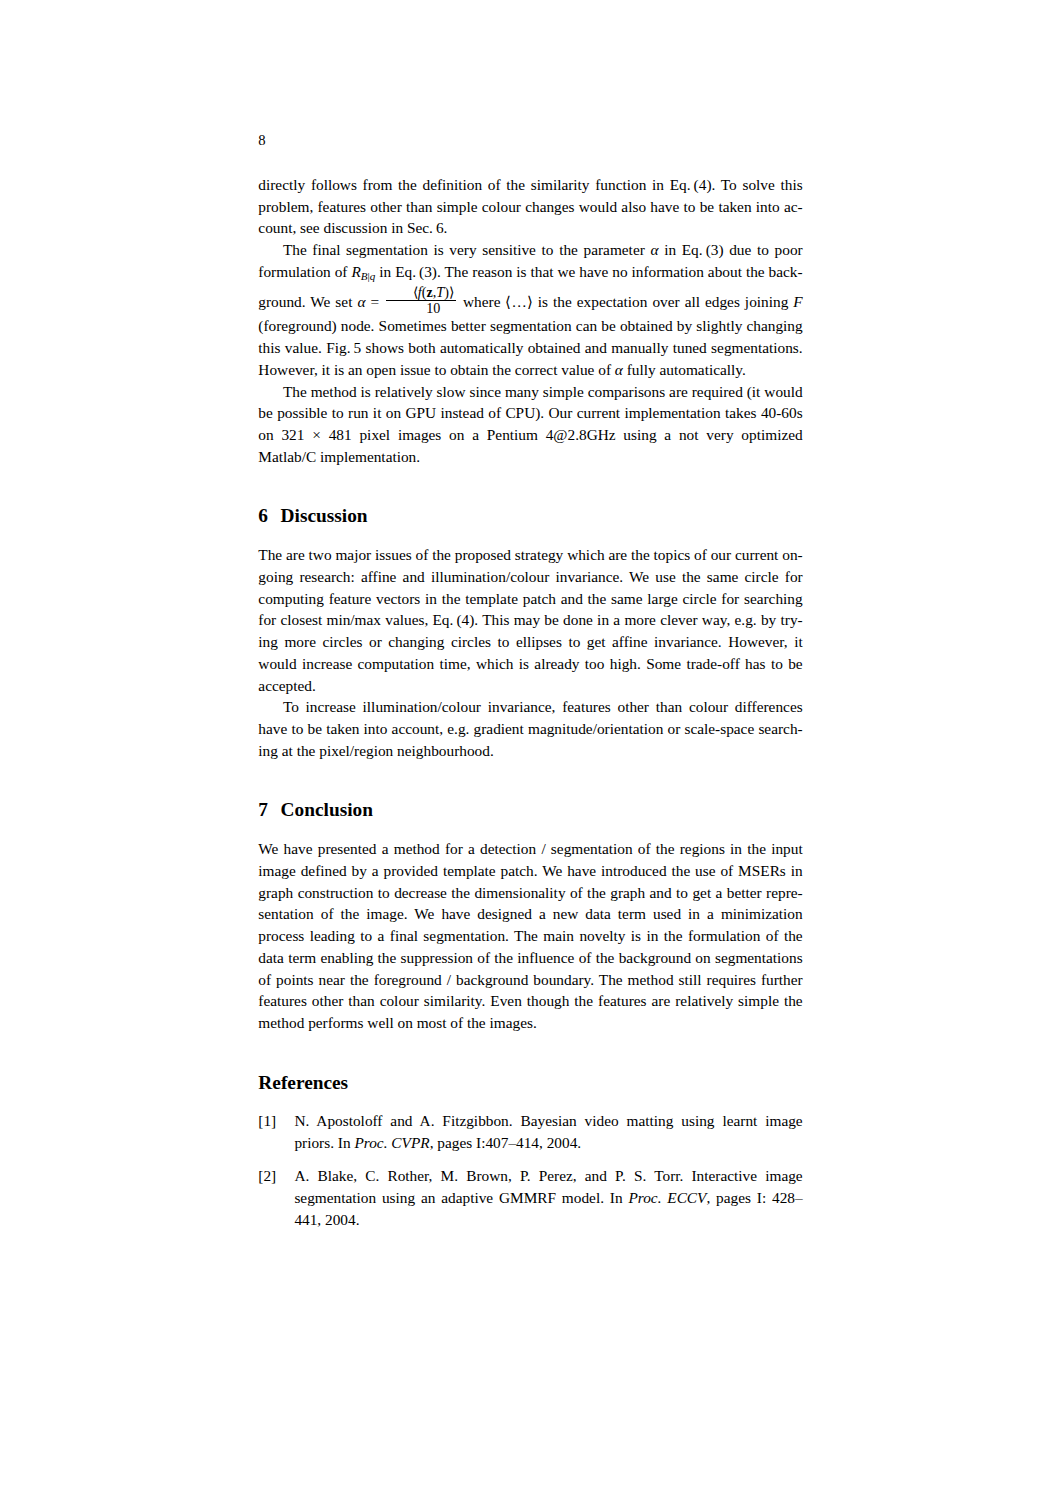8
directly follows from the definition of the similarity function in Eq. (4). To solve this problem, features other than simple colour changes would also have to be taken into account, see discussion in Sec. 6.
The final segmentation is very sensitive to the parameter α in Eq. (3) due to poor formulation of RB|q in Eq. (3). The reason is that we have no information about the background. We set α = ⟨f(z,T)⟩10 where ⟨…⟩ is the expectation over all edges joining F (foreground) node. Sometimes better segmentation can be obtained by slightly changing this value. Fig. 5 shows both automatically obtained and manually tuned segmentations. However, it is an open issue to obtain the correct value of α fully automatically.
The method is relatively slow since many simple comparisons are required (it would be possible to run it on GPU instead of CPU). Our current implementation takes 40-60s on 321 × 481 pixel images on a Pentium 4@2.8GHz using a not very optimized Matlab/C implementation.
6 Discussion
The are two major issues of the proposed strategy which are the topics of our current ongoing research: affine and illumination/colour invariance. We use the same circle for computing feature vectors in the template patch and the same large circle for searching for closest min/max values, Eq. (4). This may be done in a more clever way, e.g. by trying more circles or changing circles to ellipses to get affine invariance. However, it would increase computation time, which is already too high. Some trade-off has to be accepted.
To increase illumination/colour invariance, features other than colour differences have to be taken into account, e.g. gradient magnitude/orientation or scale-space searching at the pixel/region neighbourhood.
7 Conclusion
We have presented a method for a detection / segmentation of the regions in the input image defined by a provided template patch. We have introduced the use of MSERs in graph construction to decrease the dimensionality of the graph and to get a better representation of the image. We have designed a new data term used in a minimization process leading to a final segmentation. The main novelty is in the formulation of the data term enabling the suppression of the influence of the background on segmentations of points near the foreground / background boundary. The method still requires further features other than colour similarity. Even though the features are relatively simple the method performs well on most of the images.
References
[1] N. Apostoloff and A. Fitzgibbon. Bayesian video matting using learnt image priors. In Proc. CVPR, pages I:407–414, 2004.
[2] A. Blake, C. Rother, M. Brown, P. Perez, and P. S. Torr. Interactive image segmentation using an adaptive GMMRF model. In Proc. ECCV, pages I: 428–441, 2004.